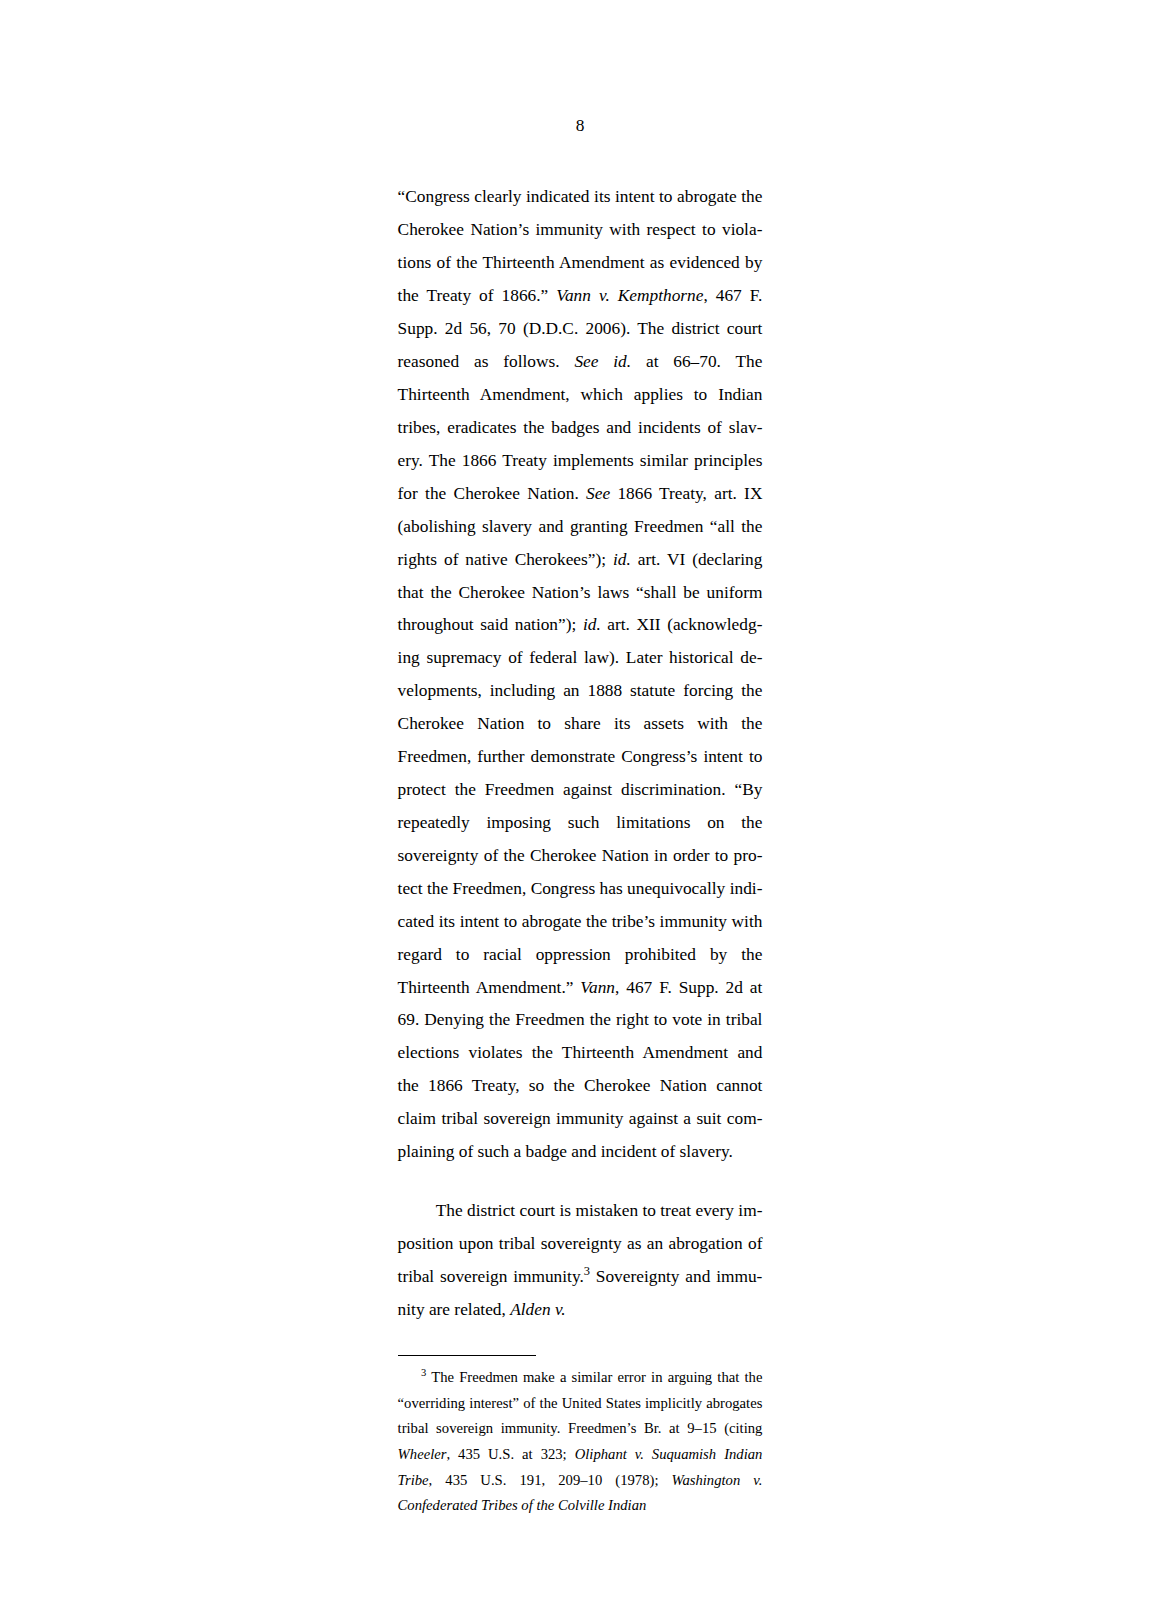8
“Congress clearly indicated its intent to abrogate the Cherokee Nation’s immunity with respect to violations of the Thirteenth Amendment as evidenced by the Treaty of 1866.” Vann v. Kempthorne, 467 F. Supp. 2d 56, 70 (D.D.C. 2006). The district court reasoned as follows. See id. at 66–70. The Thirteenth Amendment, which applies to Indian tribes, eradicates the badges and incidents of slavery. The 1866 Treaty implements similar principles for the Cherokee Nation. See 1866 Treaty, art. IX (abolishing slavery and granting Freedmen “all the rights of native Cherokees”); id. art. VI (declaring that the Cherokee Nation’s laws “shall be uniform throughout said nation”); id. art. XII (acknowledging supremacy of federal law). Later historical developments, including an 1888 statute forcing the Cherokee Nation to share its assets with the Freedmen, further demonstrate Congress’s intent to protect the Freedmen against discrimination. “By repeatedly imposing such limitations on the sovereignty of the Cherokee Nation in order to protect the Freedmen, Congress has unequivocally indicated its intent to abrogate the tribe’s immunity with regard to racial oppression prohibited by the Thirteenth Amendment.” Vann, 467 F. Supp. 2d at 69. Denying the Freedmen the right to vote in tribal elections violates the Thirteenth Amendment and the 1866 Treaty, so the Cherokee Nation cannot claim tribal sovereign immunity against a suit complaining of such a badge and incident of slavery.
The district court is mistaken to treat every imposition upon tribal sovereignty as an abrogation of tribal sovereign immunity.3 Sovereignty and immunity are related, Alden v.
3 The Freedmen make a similar error in arguing that the “overriding interest” of the United States implicitly abrogates tribal sovereign immunity. Freedmen’s Br. at 9–15 (citing Wheeler, 435 U.S. at 323; Oliphant v. Suquamish Indian Tribe, 435 U.S. 191, 209–10 (1978); Washington v. Confederated Tribes of the Colville Indian